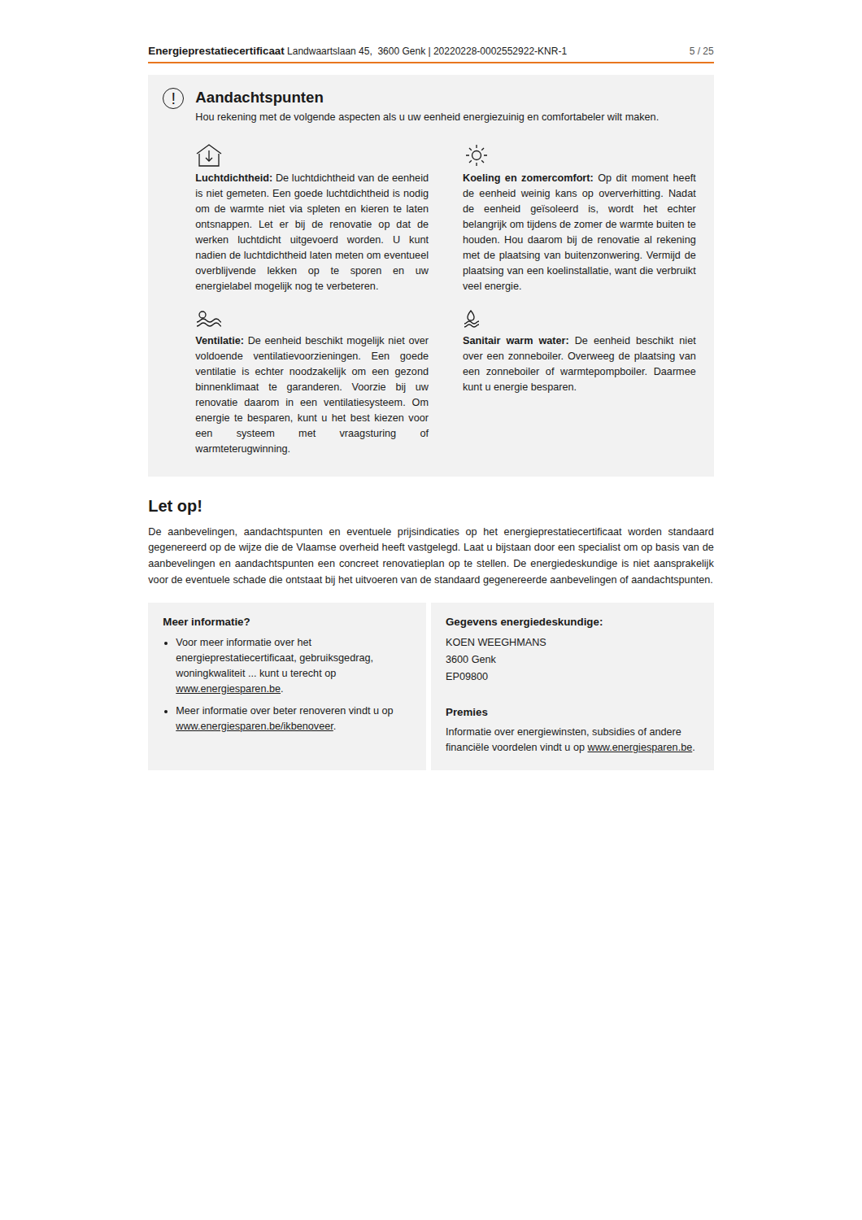Energieprestatiecertificaat Landwaartslaan 45, 3600 Genk | 20220228-0002552922-KNR-1
5 / 25
!
Aandachtspunten
Hou rekening met de volgende aspecten als u uw eenheid energiezuinig en comfortabeler wilt maken.
Luchtdichtheid: De luchtdichtheid van de eenheid is niet gemeten. Een goede luchtdichtheid is nodig om de warmte niet via spleten en kieren te laten ontsnappen. Let er bij de renovatie op dat de werken luchtdicht uitgevoerd worden. U kunt nadien de luchtdichtheid laten meten om eventueel overblijvende lekken op te sporen en uw energielabel mogelijk nog te verbeteren.
Koeling en zomercomfort: Op dit moment heeft de eenheid weinig kans op oververhitting. Nadat de eenheid geïsoleerd is, wordt het echter belangrijk om tijdens de zomer de warmte buiten te houden. Hou daarom bij de renovatie al rekening met de plaatsing van buitenzonwering. Vermijd de plaatsing van een koelinstallatie, want die verbruikt veel energie.
Ventilatie: De eenheid beschikt mogelijk niet over voldoende ventilatievoorzieningen. Een goede ventilatie is echter noodzakelijk om een gezond binnenklimaat te garanderen. Voorzie bij uw renovatie daarom in een ventilatiesysteem. Om energie te besparen, kunt u het best kiezen voor een systeem met vraagsturing of warmteterugwinning.
Sanitair warm water: De eenheid beschikt niet over een zonneboiler. Overweeg de plaatsing van een zonneboiler of warmtepompboiler. Daarmee kunt u energie besparen.
Let op!
De aanbevelingen, aandachtspunten en eventuele prijsindicaties op het energieprestatiecertificaat worden standaard gegenereerd op de wijze die de Vlaamse overheid heeft vastgelegd. Laat u bijstaan door een specialist om op basis van de aanbevelingen en aandachtspunten een concreet renovatieplan op te stellen. De energiedeskundige is niet aansprakelijk voor de eventuele schade die ontstaat bij het uitvoeren van de standaard gegenereerde aanbevelingen of aandachtspunten.
Meer informatie?
Voor meer informatie over het energieprestatiecertificaat, gebruiksgedrag, woningkwaliteit ... kunt u terecht op www.energiesparen.be.
Meer informatie over beter renoveren vindt u op www.energiesparen.be/ikbenoveer.
Gegevens energiedeskundige:
KOEN WEEGHMANS
3600 Genk
EP09800
Premies
Informatie over energiewinsten, subsidies of andere financiële voordelen vindt u op www.energiesparen.be.